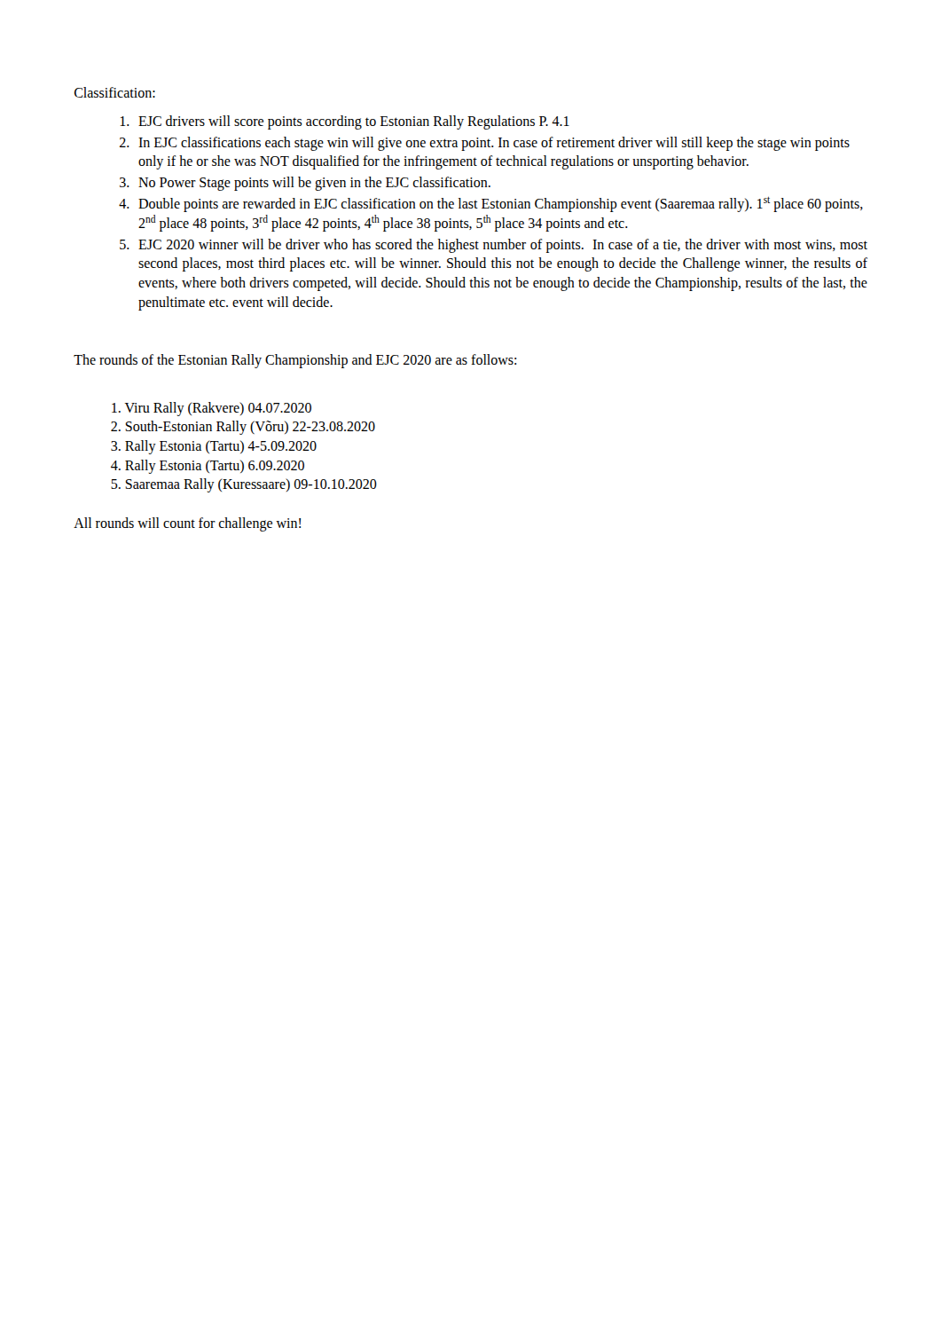Classification:
EJC drivers will score points according to Estonian Rally Regulations P. 4.1
In EJC classifications each stage win will give one extra point. In case of retirement driver will still keep the stage win points only if he or she was NOT disqualified for the infringement of technical regulations or unsporting behavior.
No Power Stage points will be given in the EJC classification.
Double points are rewarded in EJC classification on the last Estonian Championship event (Saaremaa rally). 1st place 60 points, 2nd place 48 points, 3rd place 42 points, 4th place 38 points, 5th place 34 points and etc.
EJC 2020 winner will be driver who has scored the highest number of points. In case of a tie, the driver with most wins, most second places, most third places etc. will be winner. Should this not be enough to decide the Challenge winner, the results of events, where both drivers competed, will decide. Should this not be enough to decide the Championship, results of the last, the penultimate etc. event will decide.
The rounds of the Estonian Rally Championship and EJC 2020 are as follows:
1. Viru Rally (Rakvere) 04.07.2020
2. South-Estonian Rally (Võru) 22-23.08.2020
3. Rally Estonia (Tartu) 4-5.09.2020
4. Rally Estonia (Tartu) 6.09.2020
5. Saaremaa Rally (Kuressaare) 09-10.10.2020
All rounds will count for challenge win!